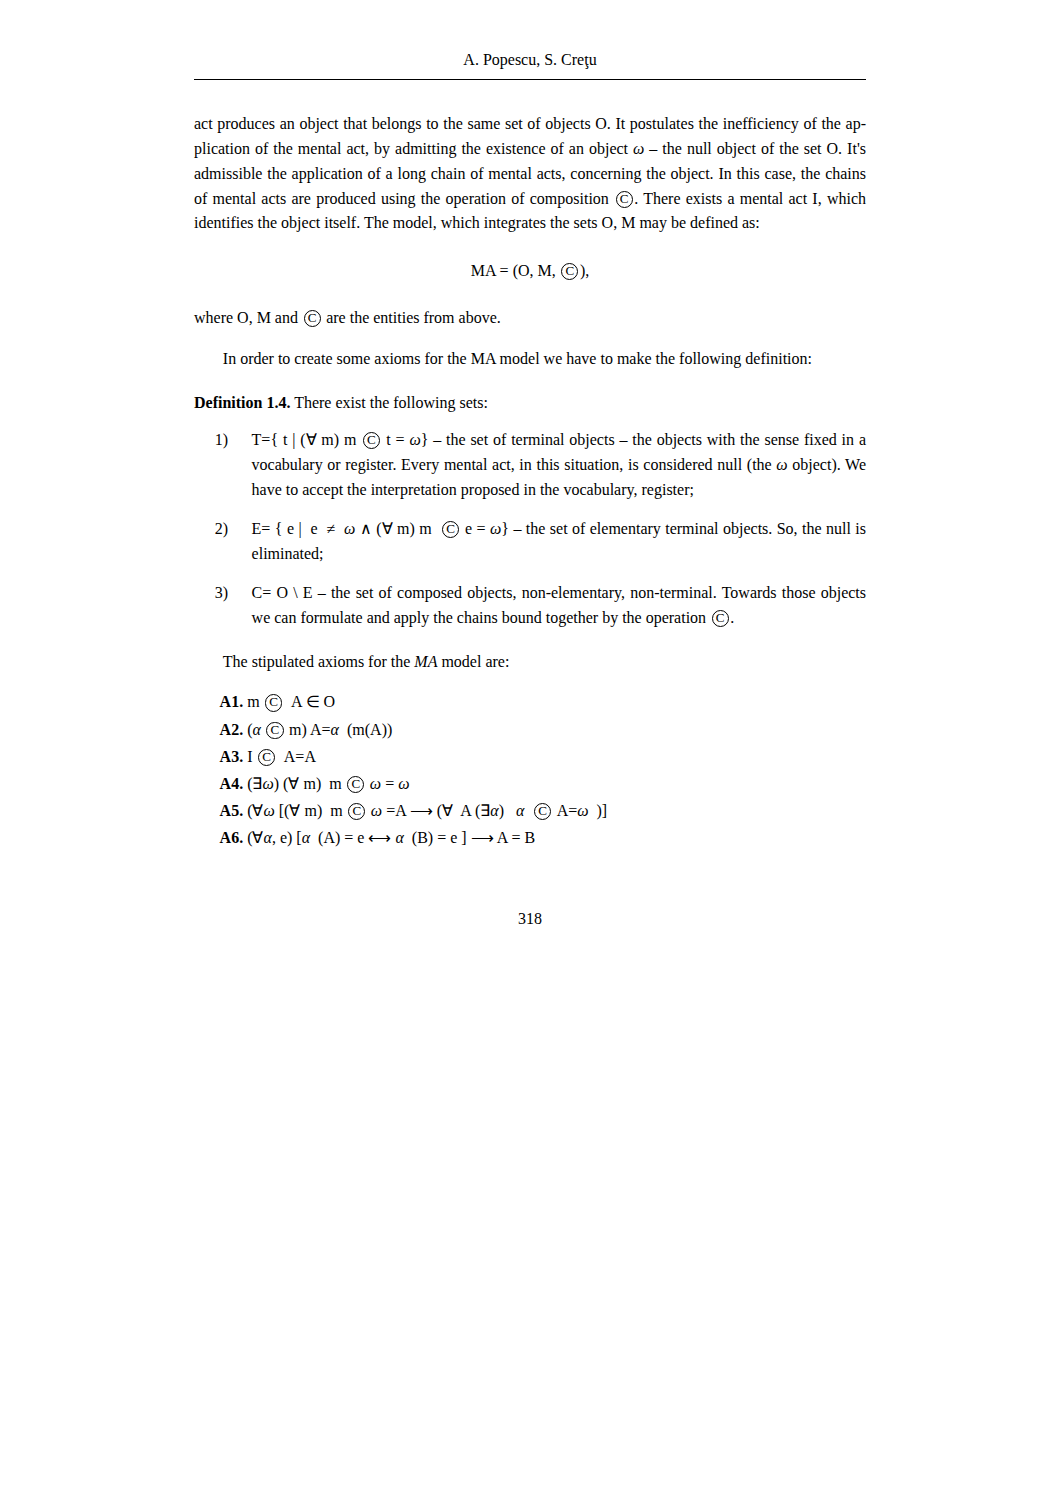A. Popescu, S. Creţu
act produces an object that belongs to the same set of objects O. It postulates the inefficiency of the application of the mental act, by admitting the existence of an object ω – the null object of the set O. It's admissible the application of a long chain of mental acts, concerning the object. In this case, the chains of mental acts are produced using the operation of composition C. There exists a mental act I, which identifies the object itself. The model, which integrates the sets O, M may be defined as:
MA = (O, M, C),
where O, M and C are the entities from above.
In order to create some axioms for the MA model we have to make the following definition:
Definition 1.4. There exist the following sets:
T={ t | (∀ m) m C t = ω} – the set of terminal objects – the objects with the sense fixed in a vocabulary or register. Every mental act, in this situation, is considered null (the ω object). We have to accept the interpretation proposed in the vocabulary, register;
E= { e | e ≠ ω ∧ (∀ m) m C e = ω} – the set of elementary terminal objects. So, the null is eliminated;
C= O \ E – the set of composed objects, non-elementary, non-terminal. Towards those objects we can formulate and apply the chains bound together by the operation C.
The stipulated axioms for the MA model are:
A1. m C A ∈ O
A2. (α C m) A=α (m(A))
A3. I C A=A
A4. (∃ω) (∀ m) m C ω = ω
A5. (∀ω [(∀ m) m C ω =A ⟶ (∀ A (∃α) α C A=ω )]
A6. (∀α, e) [α (A) = e ⟷ α (B) = e ] ⟶ A = B
318